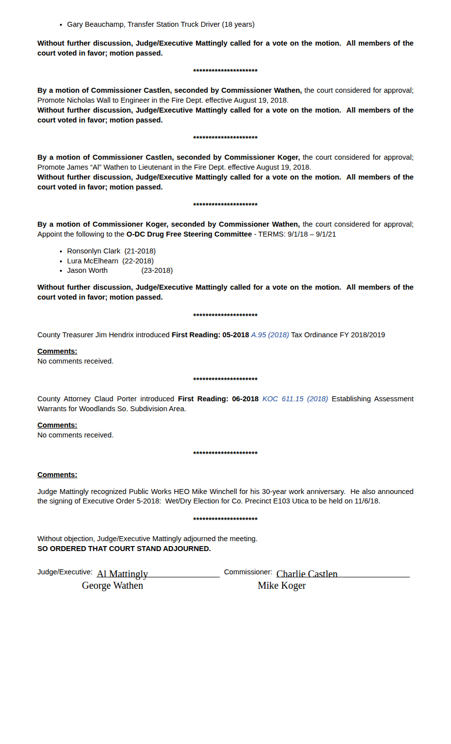Gary Beauchamp, Transfer Station Truck Driver (18 years)
Without further discussion, Judge/Executive Mattingly called for a vote on the motion. All members of the court voted in favor; motion passed.
*********************
By a motion of Commissioner Castlen, seconded by Commissioner Wathen, the court considered for approval; Promote Nicholas Wall to Engineer in the Fire Dept. effective August 19, 2018.
Without further discussion, Judge/Executive Mattingly called for a vote on the motion. All members of the court voted in favor; motion passed.
*********************
By a motion of Commissioner Castlen, seconded by Commissioner Koger, the court considered for approval; Promote James “Al” Wathen to Lieutenant in the Fire Dept. effective August 19, 2018.
Without further discussion, Judge/Executive Mattingly called for a vote on the motion. All members of the court voted in favor; motion passed.
*********************
By a motion of Commissioner Koger, seconded by Commissioner Wathen, the court considered for approval; Appoint the following to the O-DC Drug Free Steering Committee - TERMS: 9/1/18 – 9/1/21
Ronsonlyn Clark (21-2018)
Lura McElhearn (22-2018)
Jason Worth(23-2018)
Without further discussion, Judge/Executive Mattingly called for a vote on the motion. All members of the court voted in favor; motion passed.
*********************
County Treasurer Jim Hendrix introduced First Reading: 05-2018 A.95 (2018) Tax Ordinance FY 2018/2019
Comments:
No comments received.
*********************
County Attorney Claud Porter introduced First Reading: 06-2018 KOC 611.15 (2018) Establishing Assessment Warrants for Woodlands So. Subdivision Area.
Comments:
No comments received.
*********************
Comments:
Judge Mattingly recognized Public Works HEO Mike Winchell for his 30-year work anniversary. He also announced the signing of Executive Order 5-2018: Wet/Dry Election for Co. Precinct E103 Utica to be held on 11/6/18.
*********************
Without objection, Judge/Executive Mattingly adjourned the meeting.
SO ORDERED THAT COURT STAND ADJOURNED.
Judge/Executive: Al Mattingly Commissioner: Charlie Castlen
George Wathen
Mike Koger